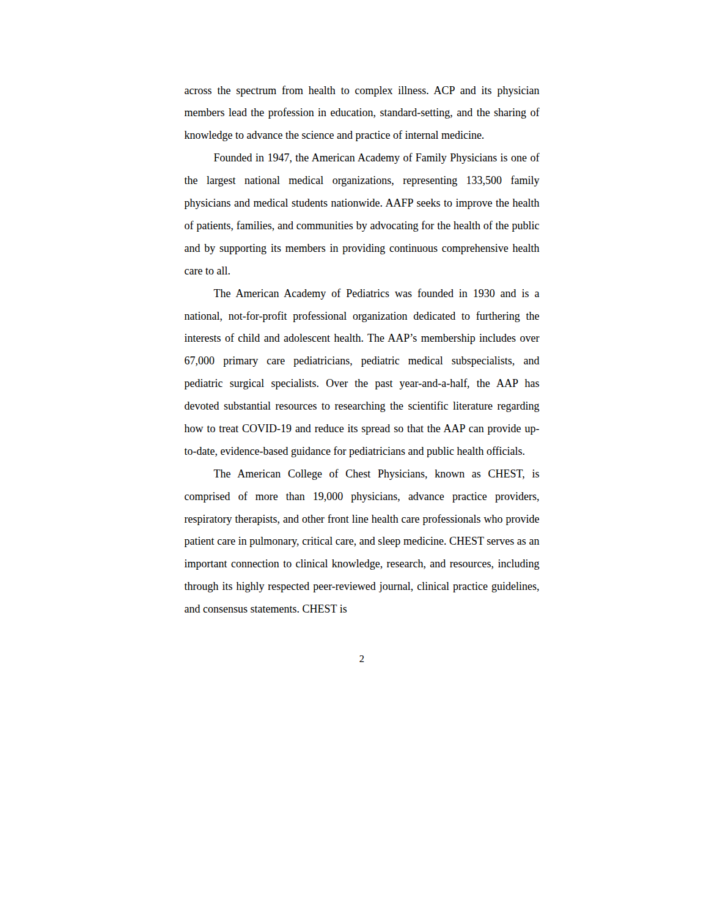across the spectrum from health to complex illness. ACP and its physician members lead the profession in education, standard-setting, and the sharing of knowledge to advance the science and practice of internal medicine.
Founded in 1947, the American Academy of Family Physicians is one of the largest national medical organizations, representing 133,500 family physicians and medical students nationwide. AAFP seeks to improve the health of patients, families, and communities by advocating for the health of the public and by supporting its members in providing continuous comprehensive health care to all.
The American Academy of Pediatrics was founded in 1930 and is a national, not-for-profit professional organization dedicated to furthering the interests of child and adolescent health. The AAP’s membership includes over 67,000 primary care pediatricians, pediatric medical subspecialists, and pediatric surgical specialists. Over the past year-and-a-half, the AAP has devoted substantial resources to researching the scientific literature regarding how to treat COVID-19 and reduce its spread so that the AAP can provide up-to-date, evidence-based guidance for pediatricians and public health officials.
The American College of Chest Physicians, known as CHEST, is comprised of more than 19,000 physicians, advance practice providers, respiratory therapists, and other front line health care professionals who provide patient care in pulmonary, critical care, and sleep medicine. CHEST serves as an important connection to clinical knowledge, research, and resources, including through its highly respected peer-reviewed journal, clinical practice guidelines, and consensus statements. CHEST is
2